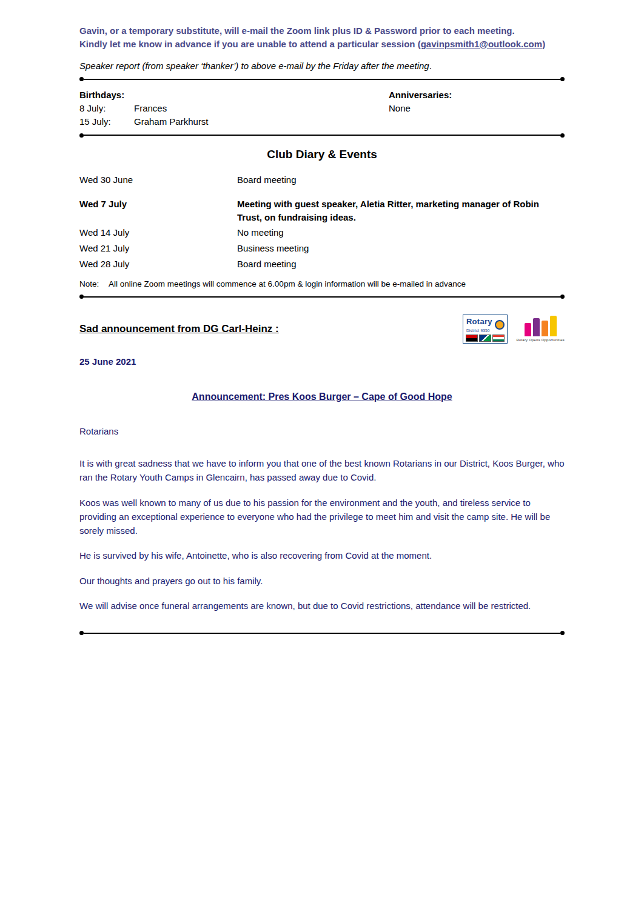Gavin, or a temporary substitute, will e-mail the Zoom link plus ID & Password prior to each meeting.
Kindly let me know in advance if you are unable to attend a particular session (gavinpsmith1@outlook.com)
Speaker report (from speaker ‘thanker’) to above e-mail by the Friday after the meeting.
| Birthdays: | | Anniversaries: |
| --- | --- | --- |
| 8 July: | Frances | None |
| 15 July: | Graham Parkhurst | |
Club Diary & Events
| Wed 30 June | Board meeting |
| Wed 7 July | Meeting with guest speaker, Aletia Ritter, marketing manager of Robin Trust, on fundraising ideas. |
| Wed 14 July | No meeting |
| Wed 21 July | Business meeting |
| Wed 28 July | Board meeting |
Note: All online Zoom meetings will commence at 6.00pm & login information will be e-mailed in advance
Sad announcement from DG Carl-Heinz :
Rotary
District 9350
Rotary Opens Opportunities
25 June 2021
Announcement: Pres Koos Burger – Cape of Good Hope
Rotarians
It is with great sadness that we have to inform you that one of the best known Rotarians in our District, Koos Burger, who ran the Rotary Youth Camps in Glencairn, has passed away due to Covid.
Koos was well known to many of us due to his passion for the environment and the youth, and tireless service to providing an exceptional experience to everyone who had the privilege to meet him and visit the camp site. He will be sorely missed.
He is survived by his wife, Antoinette, who is also recovering from Covid at the moment.
Our thoughts and prayers go out to his family.
We will advise once funeral arrangements are known, but due to Covid restrictions, attendance will be restricted.